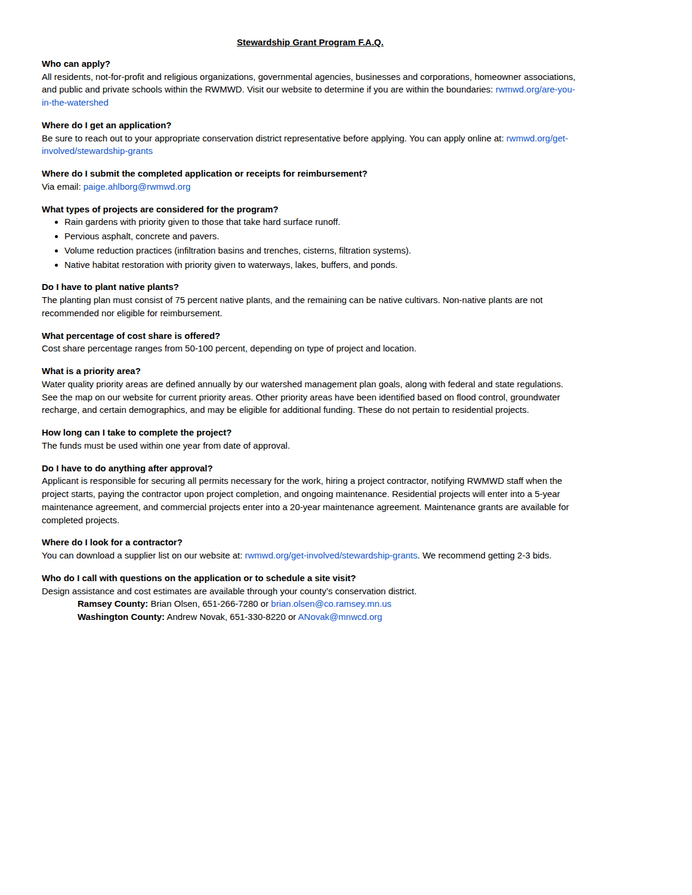Stewardship Grant Program F.A.Q.
Who can apply?
All residents, not-for-profit and religious organizations, governmental agencies, businesses and corporations, homeowner associations, and public and private schools within the RWMWD. Visit our website to determine if you are within the boundaries: rwmwd.org/are-you-in-the-watershed
Where do I get an application?
Be sure to reach out to your appropriate conservation district representative before applying. You can apply online at: rwmwd.org/get-involved/stewardship-grants
Where do I submit the completed application or receipts for reimbursement?
Via email: paige.ahlborg@rwmwd.org
What types of projects are considered for the program?
Rain gardens with priority given to those that take hard surface runoff.
Pervious asphalt, concrete and pavers.
Volume reduction practices (infiltration basins and trenches, cisterns, filtration systems).
Native habitat restoration with priority given to waterways, lakes, buffers, and ponds.
Do I have to plant native plants?
The planting plan must consist of 75 percent native plants, and the remaining can be native cultivars. Non-native plants are not recommended nor eligible for reimbursement.
What percentage of cost share is offered?
Cost share percentage ranges from 50-100 percent, depending on type of project and location.
What is a priority area?
Water quality priority areas are defined annually by our watershed management plan goals, along with federal and state regulations. See the map on our website for current priority areas. Other priority areas have been identified based on flood control, groundwater recharge, and certain demographics, and may be eligible for additional funding. These do not pertain to residential projects.
How long can I take to complete the project?
The funds must be used within one year from date of approval.
Do I have to do anything after approval?
Applicant is responsible for securing all permits necessary for the work, hiring a project contractor, notifying RWMWD staff when the project starts, paying the contractor upon project completion, and ongoing maintenance. Residential projects will enter into a 5-year maintenance agreement, and commercial projects enter into a 20-year maintenance agreement. Maintenance grants are available for completed projects.
Where do I look for a contractor?
You can download a supplier list on our website at: rwmwd.org/get-involved/stewardship-grants. We recommend getting 2-3 bids.
Who do I call with questions on the application or to schedule a site visit?
Design assistance and cost estimates are available through your county’s conservation district.
Ramsey County: Brian Olsen, 651-266-7280 or brian.olsen@co.ramsey.mn.us
Washington County: Andrew Novak, 651-330-8220 or ANovak@mnwcd.org